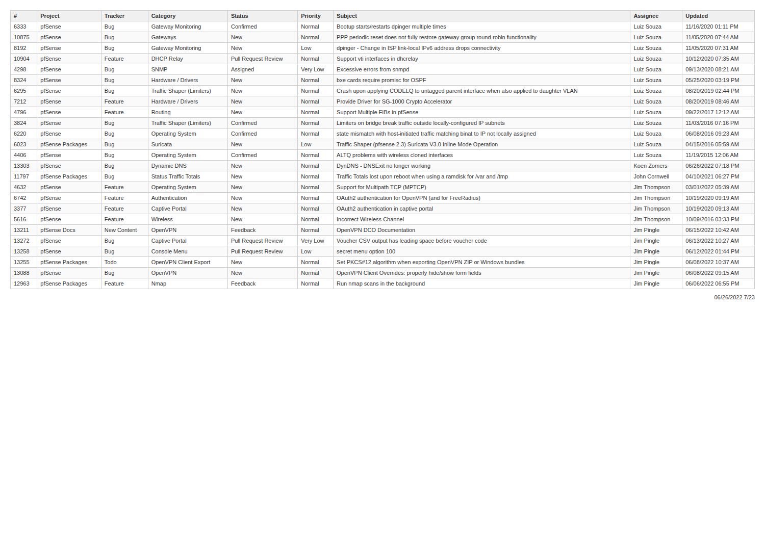Redmine issue listing
| # | Project | Tracker | Category | Status | Priority | Subject | Assignee | Updated |
| --- | --- | --- | --- | --- | --- | --- | --- | --- |
| 6333 | pfSense | Bug | Gateway Monitoring | Confirmed | Normal | Bootup starts/restarts dpinger multiple times | Luiz Souza | 11/16/2020 01:11 PM |
| 10875 | pfSense | Bug | Gateways | New | Normal | PPP periodic reset does not fully restore gateway group round-robin functionality | Luiz Souza | 11/05/2020 07:44 AM |
| 8192 | pfSense | Bug | Gateway Monitoring | New | Low | dpinger - Change in ISP link-local IPv6 address drops connectivity | Luiz Souza | 11/05/2020 07:31 AM |
| 10904 | pfSense | Feature | DHCP Relay | Pull Request Review | Normal | Support vti interfaces in dhcrelay | Luiz Souza | 10/12/2020 07:35 AM |
| 4298 | pfSense | Bug | SNMP | Assigned | Very Low | Excessive errors from snmpd | Luiz Souza | 09/13/2020 08:21 AM |
| 8324 | pfSense | Bug | Hardware / Drivers | New | Normal | bxe cards require promisc for OSPF | Luiz Souza | 05/25/2020 03:19 PM |
| 6295 | pfSense | Bug | Traffic Shaper (Limiters) | New | Normal | Crash upon applying CODELQ to untagged parent interface when also applied to daughter VLAN | Luiz Souza | 08/20/2019 02:44 PM |
| 7212 | pfSense | Feature | Hardware / Drivers | New | Normal | Provide Driver for SG-1000 Crypto Accelerator | Luiz Souza | 08/20/2019 08:46 AM |
| 4796 | pfSense | Feature | Routing | New | Normal | Support Multiple FIBs in pfSense | Luiz Souza | 09/22/2017 12:12 AM |
| 3824 | pfSense | Bug | Traffic Shaper (Limiters) | Confirmed | Normal | Limiters on bridge break traffic outside locally-configured IP subnets | Luiz Souza | 11/03/2016 07:16 PM |
| 6220 | pfSense | Bug | Operating System | Confirmed | Normal | state mismatch with host-initiated traffic matching binat to IP not locally assigned | Luiz Souza | 06/08/2016 09:23 AM |
| 6023 | pfSense Packages | Bug | Suricata | New | Low | Traffic Shaper (pfsense 2.3) Suricata V3.0 Inline Mode Operation | Luiz Souza | 04/15/2016 05:59 AM |
| 4406 | pfSense | Bug | Operating System | Confirmed | Normal | ALTQ problems with wireless cloned interfaces | Luiz Souza | 11/19/2015 12:06 AM |
| 13303 | pfSense | Bug | Dynamic DNS | New | Normal | DynDNS - DNSExit no longer working | Koen Zomers | 06/26/2022 07:18 PM |
| 11797 | pfSense Packages | Bug | Status Traffic Totals | New | Normal | Traffic Totals lost upon reboot when using a ramdisk for /var and /tmp | John Cornwell | 04/10/2021 06:27 PM |
| 4632 | pfSense | Feature | Operating System | New | Normal | Support for Multipath TCP (MPTCP) | Jim Thompson | 03/01/2022 05:39 AM |
| 6742 | pfSense | Feature | Authentication | New | Normal | OAuth2 authentication for OpenVPN (and for FreeRadius) | Jim Thompson | 10/19/2020 09:19 AM |
| 3377 | pfSense | Feature | Captive Portal | New | Normal | OAuth2 authentication in captive portal | Jim Thompson | 10/19/2020 09:13 AM |
| 5616 | pfSense | Feature | Wireless | New | Normal | Incorrect Wireless Channel | Jim Thompson | 10/09/2016 03:33 PM |
| 13211 | pfSense Docs | New Content | OpenVPN | Feedback | Normal | OpenVPN DCO Documentation | Jim Pingle | 06/15/2022 10:42 AM |
| 13272 | pfSense | Bug | Captive Portal | Pull Request Review | Very Low | Voucher CSV output has leading space before voucher code | Jim Pingle | 06/13/2022 10:27 AM |
| 13258 | pfSense | Bug | Console Menu | Pull Request Review | Low | secret menu option 100 | Jim Pingle | 06/12/2022 01:44 PM |
| 13255 | pfSense Packages | Todo | OpenVPN Client Export | New | Normal | Set PKCS#12 algorithm when exporting OpenVPN ZIP or Windows bundles | Jim Pingle | 06/08/2022 10:37 AM |
| 13088 | pfSense | Bug | OpenVPN | New | Normal | OpenVPN Client Overrides: properly hide/show form fields | Jim Pingle | 06/08/2022 09:15 AM |
| 12963 | pfSense Packages | Feature | Nmap | Feedback | Normal | Run nmap scans in the background | Jim Pingle | 06/06/2022 06:55 PM |
06/26/2022 7/23